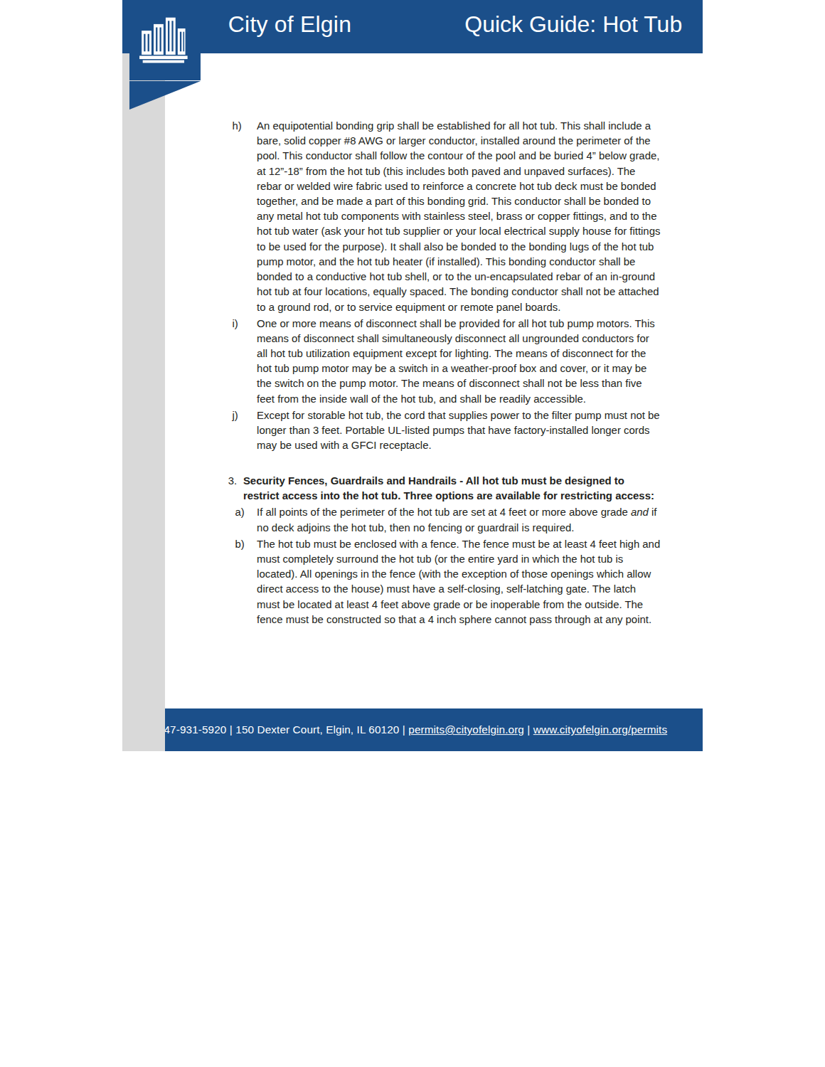City of Elgin
Quick Guide: Hot Tub
h) An equipotential bonding grip shall be established for all hot tub. This shall include a bare, solid copper #8 AWG or larger conductor, installed around the perimeter of the pool. This conductor shall follow the contour of the pool and be buried 4” below grade, at 12”-18” from the hot tub (this includes both paved and unpaved surfaces). The rebar or welded wire fabric used to reinforce a concrete hot tub deck must be bonded together, and be made a part of this bonding grid. This conductor shall be bonded to any metal hot tub components with stainless steel, brass or copper fittings, and to the hot tub water (ask your hot tub supplier or your local electrical supply house for fittings to be used for the purpose). It shall also be bonded to the bonding lugs of the hot tub pump motor, and the hot tub heater (if installed). This bonding conductor shall be bonded to a conductive hot tub shell, or to the un-encapsulated rebar of an in-ground hot tub at four locations, equally spaced. The bonding conductor shall not be attached to a ground rod, or to service equipment or remote panel boards.
i) One or more means of disconnect shall be provided for all hot tub pump motors. This means of disconnect shall simultaneously disconnect all ungrounded conductors for all hot tub utilization equipment except for lighting. The means of disconnect for the hot tub pump motor may be a switch in a weather-proof box and cover, or it may be the switch on the pump motor. The means of disconnect shall not be less than five feet from the inside wall of the hot tub, and shall be readily accessible.
j) Except for storable hot tub, the cord that supplies power to the filter pump must not be longer than 3 feet. Portable UL-listed pumps that have factory-installed longer cords may be used with a GFCI receptacle.
3. Security Fences, Guardrails and Handrails - All hot tub must be designed to restrict access into the hot tub. Three options are available for restricting access:
a) If all points of the perimeter of the hot tub are set at 4 feet or more above grade and if no deck adjoins the hot tub, then no fencing or guardrail is required.
b) The hot tub must be enclosed with a fence. The fence must be at least 4 feet high and must completely surround the hot tub (or the entire yard in which the hot tub is located). All openings in the fence (with the exception of those openings which allow direct access to the house) must have a self-closing, self-latching gate. The latch must be located at least 4 feet above grade or be inoperable from the outside. The fence must be constructed so that a 4 inch sphere cannot pass through at any point.
847-931-5920 | 150 Dexter Court, Elgin, IL 60120 | permits@cityofelgin.org | www.cityofelgin.org/permits